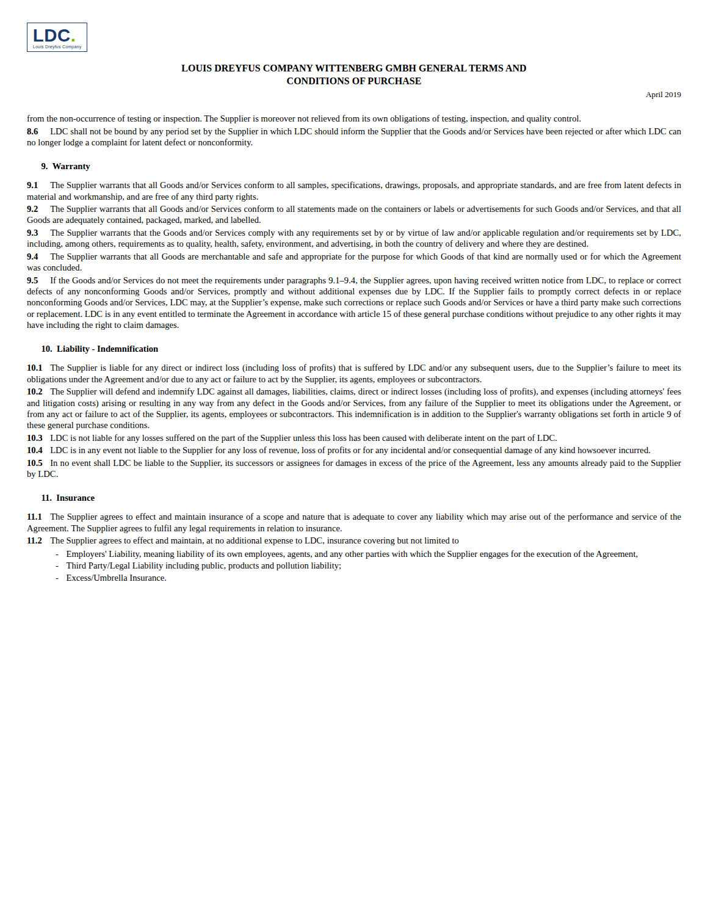LDC. Louis Dreyfus Company
LOUIS DREYFUS COMPANY WITTENBERG GMBH GENERAL TERMS AND
CONDITIONS OF PURCHASE
April 2019
from the non-occurrence of testing or inspection. The Supplier is moreover not relieved from its own obligations of testing, inspection, and quality control.
8.6 LDC shall not be bound by any period set by the Supplier in which LDC should inform the Supplier that the Goods and/or Services have been rejected or after which LDC can no longer lodge a complaint for latent defect or nonconformity.
9. Warranty
9.1 The Supplier warrants that all Goods and/or Services conform to all samples, specifications, drawings, proposals, and appropriate standards, and are free from latent defects in material and workmanship, and are free of any third party rights.
9.2 The Supplier warrants that all Goods and/or Services conform to all statements made on the containers or labels or advertisements for such Goods and/or Services, and that all Goods are adequately contained, packaged, marked, and labelled.
9.3 The Supplier warrants that the Goods and/or Services comply with any requirements set by or by virtue of law and/or applicable regulation and/or requirements set by LDC, including, among others, requirements as to quality, health, safety, environment, and advertising, in both the country of delivery and where they are destined.
9.4 The Supplier warrants that all Goods are merchantable and safe and appropriate for the purpose for which Goods of that kind are normally used or for which the Agreement was concluded.
9.5 If the Goods and/or Services do not meet the requirements under paragraphs 9.1–9.4, the Supplier agrees, upon having received written notice from LDC, to replace or correct defects of any nonconforming Goods and/or Services, promptly and without additional expenses due by LDC. If the Supplier fails to promptly correct defects in or replace nonconforming Goods and/or Services, LDC may, at the Supplier’s expense, make such corrections or replace such Goods and/or Services or have a third party make such corrections or replacement. LDC is in any event entitled to terminate the Agreement in accordance with article 15 of these general purchase conditions without prejudice to any other rights it may have including the right to claim damages.
10. Liability - Indemnification
10.1 The Supplier is liable for any direct or indirect loss (including loss of profits) that is suffered by LDC and/or any subsequent users, due to the Supplier’s failure to meet its obligations under the Agreement and/or due to any act or failure to act by the Supplier, its agents, employees or subcontractors.
10.2 The Supplier will defend and indemnify LDC against all damages, liabilities, claims, direct or indirect losses (including loss of profits), and expenses (including attorneys' fees and litigation costs) arising or resulting in any way from any defect in the Goods and/or Services, from any failure of the Supplier to meet its obligations under the Agreement, or from any act or failure to act of the Supplier, its agents, employees or subcontractors. This indemnification is in addition to the Supplier's warranty obligations set forth in article 9 of these general purchase conditions.
10.3 LDC is not liable for any losses suffered on the part of the Supplier unless this loss has been caused with deliberate intent on the part of LDC.
10.4 LDC is in any event not liable to the Supplier for any loss of revenue, loss of profits or for any incidental and/or consequential damage of any kind howsoever incurred.
10.5 In no event shall LDC be liable to the Supplier, its successors or assignees for damages in excess of the price of the Agreement, less any amounts already paid to the Supplier by LDC.
11. Insurance
11.1 The Supplier agrees to effect and maintain insurance of a scope and nature that is adequate to cover any liability which may arise out of the performance and service of the Agreement. The Supplier agrees to fulfil any legal requirements in relation to insurance.
11.2 The Supplier agrees to effect and maintain, at no additional expense to LDC, insurance covering but not limited to
Employers' Liability, meaning liability of its own employees, agents, and any other parties with which the Supplier engages for the execution of the Agreement,
Third Party/Legal Liability including public, products and pollution liability;
Excess/Umbrella Insurance.